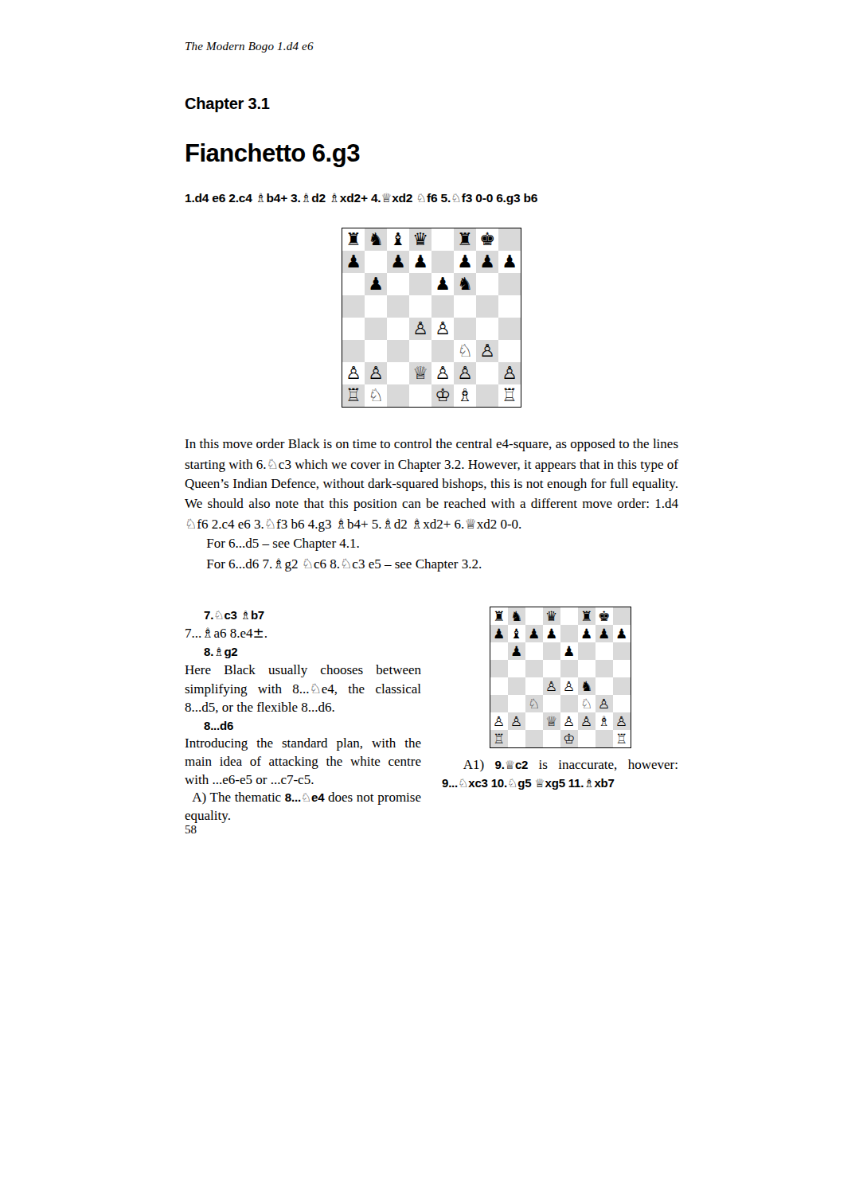The Modern Bogo 1.d4 e6
Chapter 3.1
Fianchetto 6.g3
1.d4 e6 2.c4 ♗b4+ 3.♗d2 ♗xd2+ 4.♕xd2 ♘f6 5.♘f3 0-0 6.g3 b6
| ♜ | ♞ | ♝ | ♛ | | ♜ | ♚ | |
| ♟ | | ♟ | ♟ | | ♟ | ♟ | ♟ |
| | ♟ | | | ♟ | ♞ | | |
| | | | ♙ | ♙ | | | |
| | | | | | ♘ | ♙ | |
| ♙ | ♙ | | ♕ | ♙ | ♙ | | ♙ |
| ♖ | ♘ | | | ♔ | ♗ | | ♖ |
In this move order Black is on time to control the central e4-square, as opposed to the lines starting with 6.♘c3 which we cover in Chapter 3.2. However, it appears that in this type of Queen’s Indian Defence, without dark-squared bishops, this is not enough for full equality. We should also note that this position can be reached with a different move order: 1.d4 ♘f6 2.c4 e6 3.♘f3 b6 4.g3 ♗b4+ 5.♗d2 ♗xd2+ 6.♕xd2 0-0.
For 6...d5 – see Chapter 4.1.
For 6...d6 7.♗g2 ♘c6 8.♘c3 e5 – see Chapter 3.2.
7.♘c3 ♗b7
7...♗a6 8.e4±.
8.♗g2
Here Black usually chooses between simplifying with 8...♘e4, the classical 8...d5, or the flexible 8...d6.
8...d6
Introducing the standard plan, with the main idea of attacking the white centre with ...e6-e5 or ...c7-c5.
A) The thematic 8...♘e4 does not promise equality.
| ♜ | ♞ | | ♛ | | ♜ | ♚ | |
| ♟ | ♝ | ♟ | ♟ | | ♟ | ♟ | ♟ |
| | ♟ | | | ♟ | | | |
| | | | ♙ | ♙ | ♞ | | |
| | | ♘ | | | ♘ | ♙ | |
| ♙ | ♙ | | ♕ | ♙ | ♙ | ♗ | ♙ |
| ♖ | | | | ♔ | | | ♖ |
A1) 9.♕c2 is inaccurate, however: 9...♘xc3 10.♘g5 ♕xg5 11.♗xb7
58